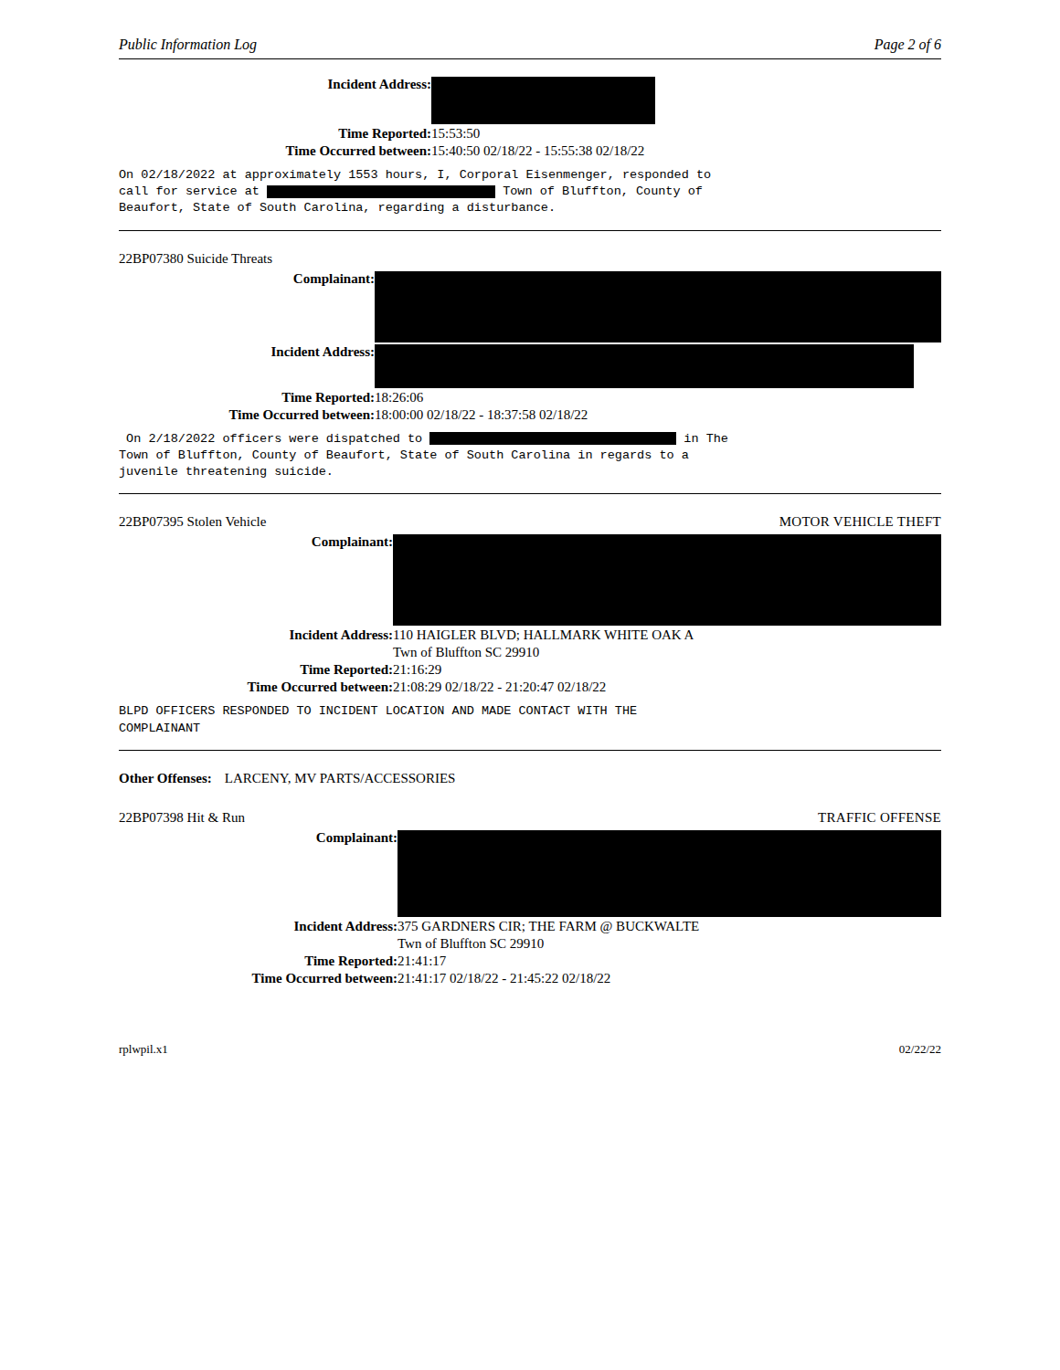Public Information Log
Page 2 of 6
| Incident Address: | |
| Time Reported: | 15:53:50 |
| Time Occurred between: | 15:40:50 02/18/22 - 15:55:38 02/18/22 |
On 02/18/2022 at approximately 1553 hours, I, Corporal Eisenmenger, responded to
call for service at   Town of Bluffton, County of
Beaufort, State of South Carolina, regarding a disturbance.
22BP07380 Suicide Threats
| Complainant: | |
| Incident Address: | |
| Time Reported: | 18:26:06 |
| Time Occurred between: | 18:00:00 02/18/22 - 18:37:58 02/18/22 |
 On 2/18/2022 officers were dispatched to   in The
Town of Bluffton, County of Beaufort, State of South Carolina in regards to a
juvenile threatening suicide.
22BP07395 Stolen Vehicle
MOTOR VEHICLE THEFT
| Complainant: | |
| Incident Address: | 110 HAIGLER BLVD; HALLMARK WHITE OAK A |
| | Twn of Bluffton SC 29910 |
| Time Reported: | 21:16:29 |
| Time Occurred between: | 21:08:29 02/18/22 - 21:20:47 02/18/22 |
BLPD OFFICERS RESPONDED TO INCIDENT LOCATION AND MADE CONTACT WITH THE
COMPLAINANT
Other Offenses: LARCENY, MV PARTS/ACCESSORIES
22BP07398 Hit & Run
TRAFFIC OFFENSE
| Complainant: | |
| Incident Address: | 375 GARDNERS CIR; THE FARM @ BUCKWALTE |
| | Twn of Bluffton SC 29910 |
| Time Reported: | 21:41:17 |
| Time Occurred between: | 21:41:17 02/18/22 - 21:45:22 02/18/22 |
rplwpil.x1
02/22/22